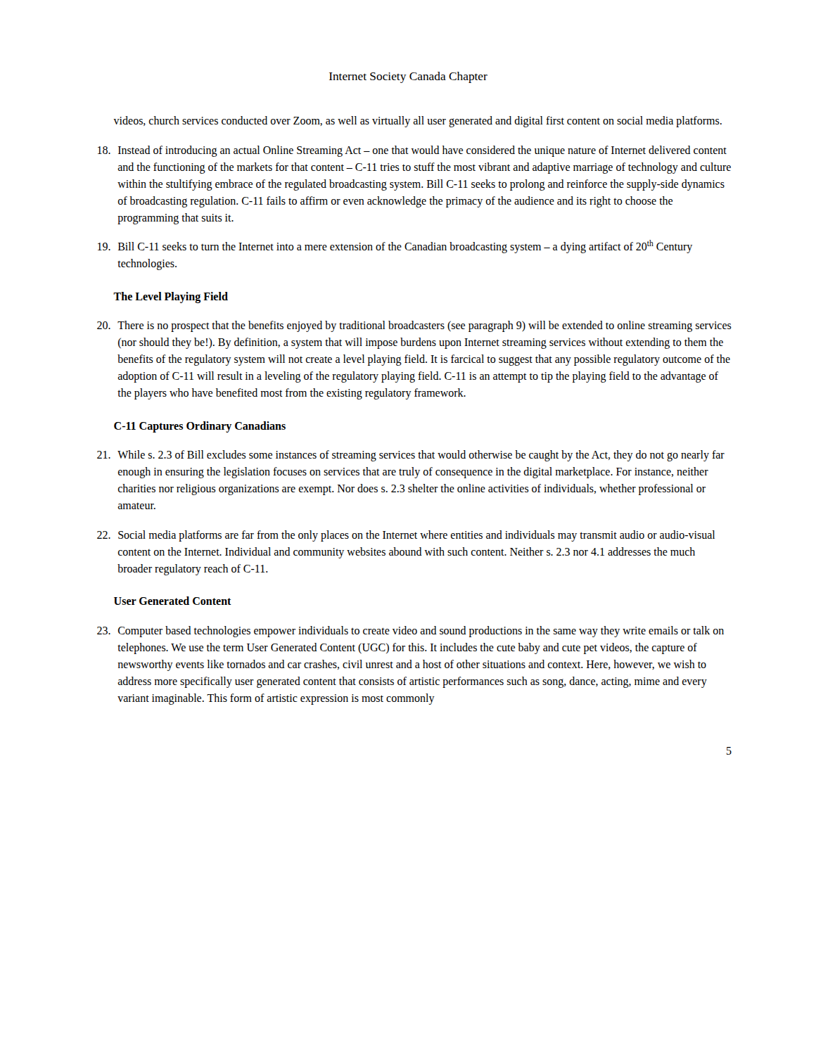Internet Society Canada Chapter
videos, church services conducted over Zoom, as well as virtually all user generated and digital first content on social media platforms.
Instead of introducing an actual Online Streaming Act – one that would have considered the unique nature of Internet delivered content and the functioning of the markets for that content – C-11 tries to stuff the most vibrant and adaptive marriage of technology and culture within the stultifying embrace of the regulated broadcasting system. Bill C-11 seeks to prolong and reinforce the supply-side dynamics of broadcasting regulation. C-11 fails to affirm or even acknowledge the primacy of the audience and its right to choose the programming that suits it.
Bill C-11 seeks to turn the Internet into a mere extension of the Canadian broadcasting system – a dying artifact of 20th Century technologies.
The Level Playing Field
There is no prospect that the benefits enjoyed by traditional broadcasters (see paragraph 9) will be extended to online streaming services (nor should they be!). By definition, a system that will impose burdens upon Internet streaming services without extending to them the benefits of the regulatory system will not create a level playing field. It is farcical to suggest that any possible regulatory outcome of the adoption of C-11 will result in a leveling of the regulatory playing field. C-11 is an attempt to tip the playing field to the advantage of the players who have benefited most from the existing regulatory framework.
C-11 Captures Ordinary Canadians
While s. 2.3 of Bill excludes some instances of streaming services that would otherwise be caught by the Act, they do not go nearly far enough in ensuring the legislation focuses on services that are truly of consequence in the digital marketplace. For instance, neither charities nor religious organizations are exempt. Nor does s. 2.3 shelter the online activities of individuals, whether professional or amateur.
Social media platforms are far from the only places on the Internet where entities and individuals may transmit audio or audio-visual content on the Internet. Individual and community websites abound with such content. Neither s. 2.3 nor 4.1 addresses the much broader regulatory reach of C-11.
User Generated Content
Computer based technologies empower individuals to create video and sound productions in the same way they write emails or talk on telephones. We use the term User Generated Content (UGC) for this. It includes the cute baby and cute pet videos, the capture of newsworthy events like tornados and car crashes, civil unrest and a host of other situations and context. Here, however, we wish to address more specifically user generated content that consists of artistic performances such as song, dance, acting, mime and every variant imaginable. This form of artistic expression is most commonly
5